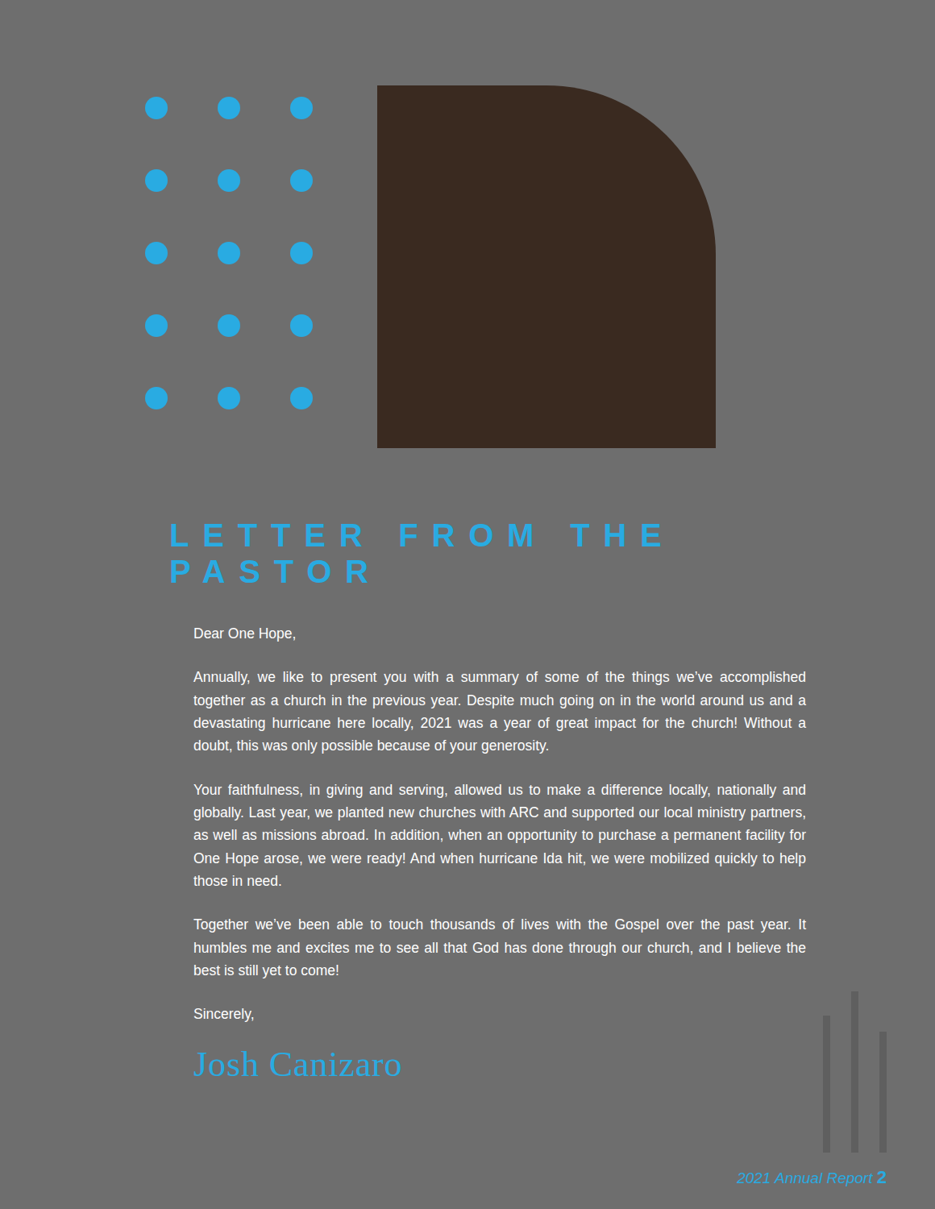Letter from the Pastor
Dear One Hope,
Annually, we like to present you with a summary of some of the things we’ve accomplished together as a church in the previous year. Despite much going on in the world around us and a devastating hurricane here locally, 2021 was a year of great impact for the church! Without a doubt, this was only possible because of your generosity.
Your faithfulness, in giving and serving, allowed us to make a difference locally, nationally and globally. Last year, we planted new churches with ARC and supported our local ministry partners, as well as missions abroad. In addition, when an opportunity to purchase a permanent facility for One Hope arose, we were ready! And when hurricane Ida hit, we were mobilized quickly to help those in need.
Together we’ve been able to touch thousands of lives with the Gospel over the past year. It humbles me and excites me to see all that God has done through our church, and I believe the best is still yet to come!
Sincerely,
Josh Canizaro
2021 Annual Report 2